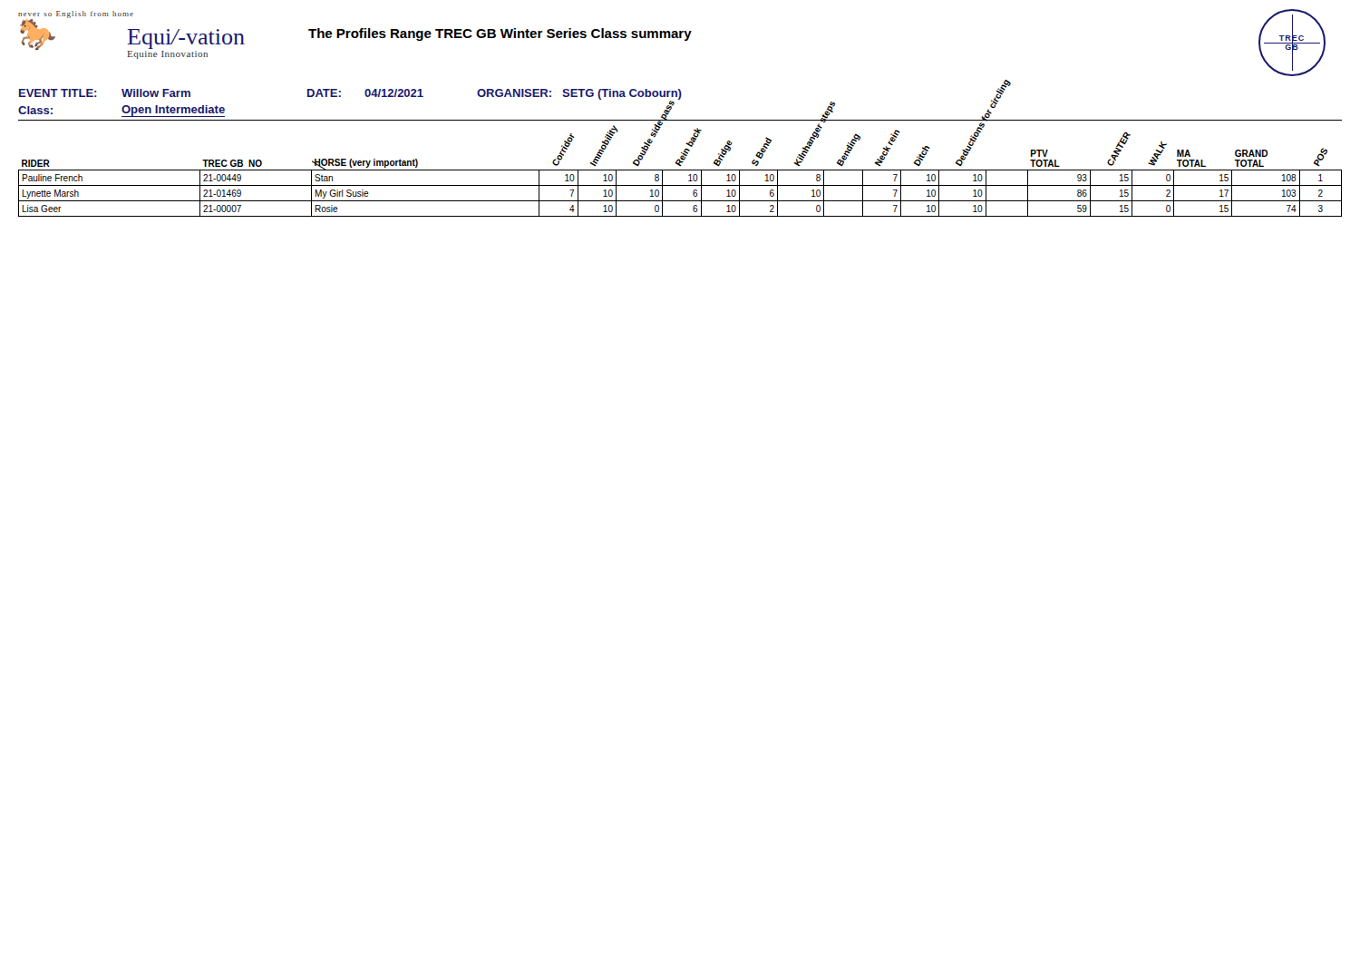never so English from home
🐎
Equi/-vation Equine Innovation
The Profiles Range TREC GB Winter Series Class summary
TREC GB
| EVENT TITLE: | Willow Farm | DATE: | 04/12/2021 | ORGANISER: | SETG (Tina Cobourn) |
| Class: | Open Intermediate |
| RIDER | TREC GB NO | HORSE (very important) | Corridor | Immobility | Double side pass | Rein back | Bridge | S Bend | Kilnhanger steps | Bending | Neck rein | Ditch | Deductions for circling | | PTV TOTAL | CANTER | WALK | MA TOTAL | GRAND TOTAL | POS |
| --- | --- | --- | --- | --- | --- | --- | --- | --- | --- | --- | --- | --- | --- | --- | --- | --- | --- | --- | --- | --- |
| Pauline French | 21-00449 | Stan | 10 | 10 | 8 | 10 | 10 | 10 | 8 | | 7 | 10 | 10 | | 93 | 15 | 0 | 15 | 108 | 1 |
| Lynette Marsh | 21-01469 | My Girl Susie | 7 | 10 | 10 | 6 | 10 | 6 | 10 | | 7 | 10 | 10 | | 86 | 15 | 2 | 17 | 103 | 2 |
| Lisa Geer | 21-00007 | Rosie | 4 | 10 | 0 | 6 | 10 | 2 | 0 | | 7 | 10 | 10 | | 59 | 15 | 0 | 15 | 74 | 3 |